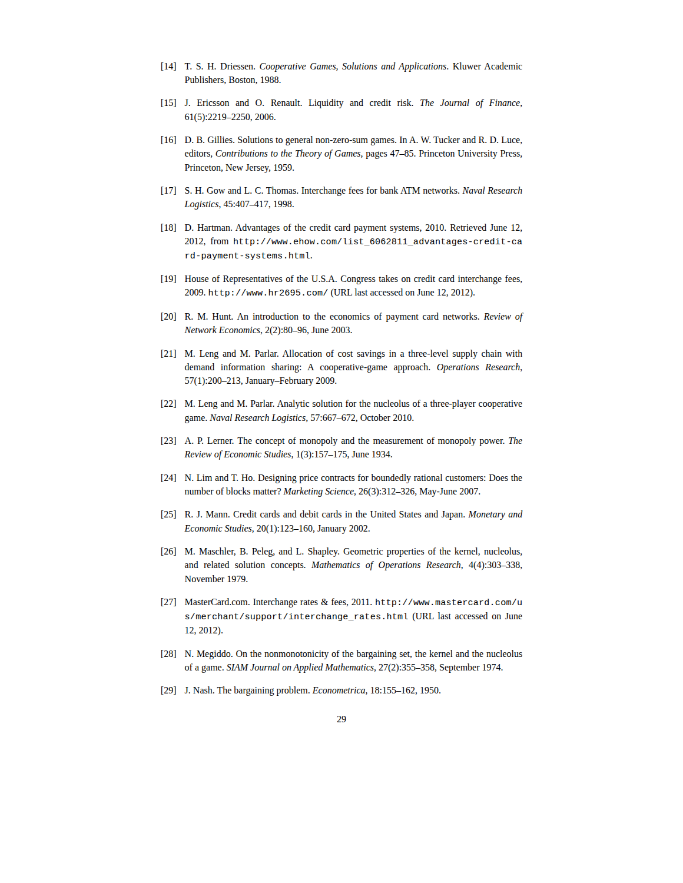[14] T. S. H. Driessen. Cooperative Games, Solutions and Applications. Kluwer Academic Publishers, Boston, 1988.
[15] J. Ericsson and O. Renault. Liquidity and credit risk. The Journal of Finance, 61(5):2219–2250, 2006.
[16] D. B. Gillies. Solutions to general non-zero-sum games. In A. W. Tucker and R. D. Luce, editors, Contributions to the Theory of Games, pages 47–85. Princeton University Press, Princeton, New Jersey, 1959.
[17] S. H. Gow and L. C. Thomas. Interchange fees for bank ATM networks. Naval Research Logistics, 45:407–417, 1998.
[18] D. Hartman. Advantages of the credit card payment systems, 2010. Retrieved June 12, 2012, from http://www.ehow.com/list_6062811_advantages-credit-card-payment-systems.html.
[19] House of Representatives of the U.S.A. Congress takes on credit card interchange fees, 2009. http://www.hr2695.com/ (URL last accessed on June 12, 2012).
[20] R. M. Hunt. An introduction to the economics of payment card networks. Review of Network Economics, 2(2):80–96, June 2003.
[21] M. Leng and M. Parlar. Allocation of cost savings in a three-level supply chain with demand information sharing: A cooperative-game approach. Operations Research, 57(1):200–213, January–February 2009.
[22] M. Leng and M. Parlar. Analytic solution for the nucleolus of a three-player cooperative game. Naval Research Logistics, 57:667–672, October 2010.
[23] A. P. Lerner. The concept of monopoly and the measurement of monopoly power. The Review of Economic Studies, 1(3):157–175, June 1934.
[24] N. Lim and T. Ho. Designing price contracts for boundedly rational customers: Does the number of blocks matter? Marketing Science, 26(3):312–326, May-June 2007.
[25] R. J. Mann. Credit cards and debit cards in the United States and Japan. Monetary and Economic Studies, 20(1):123–160, January 2002.
[26] M. Maschler, B. Peleg, and L. Shapley. Geometric properties of the kernel, nucleolus, and related solution concepts. Mathematics of Operations Research, 4(4):303–338, November 1979.
[27] MasterCard.com. Interchange rates & fees, 2011. http://www.mastercard.com/us/merchant/support/interchange_rates.html (URL last accessed on June 12, 2012).
[28] N. Megiddo. On the nonmonotonicity of the bargaining set, the kernel and the nucleolus of a game. SIAM Journal on Applied Mathematics, 27(2):355–358, September 1974.
[29] J. Nash. The bargaining problem. Econometrica, 18:155–162, 1950.
29